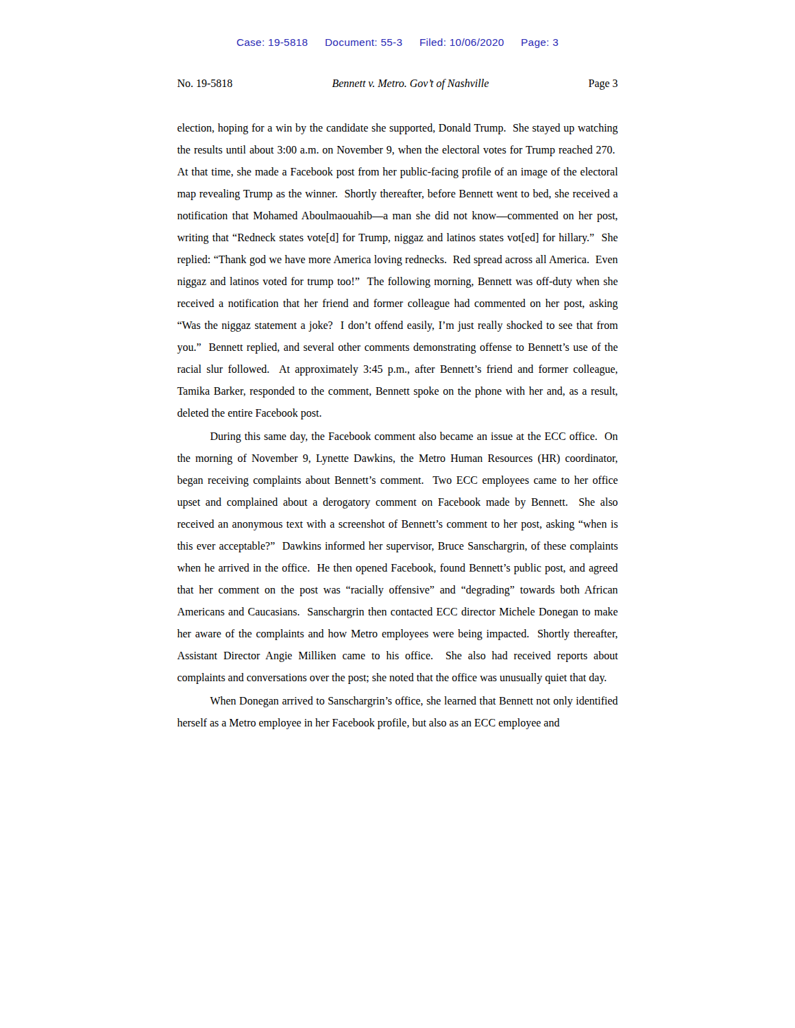Case: 19-5818 Document: 55-3 Filed: 10/06/2020 Page: 3
No. 19-5818 Bennett v. Metro. Gov’t of Nashville Page 3
election, hoping for a win by the candidate she supported, Donald Trump. She stayed up watching the results until about 3:00 a.m. on November 9, when the electoral votes for Trump reached 270. At that time, she made a Facebook post from her public-facing profile of an image of the electoral map revealing Trump as the winner. Shortly thereafter, before Bennett went to bed, she received a notification that Mohamed Aboulmaouahib—a man she did not know—commented on her post, writing that “Redneck states vote[d] for Trump, niggaz and latinos states vot[ed] for hillary.” She replied: “Thank god we have more America loving rednecks. Red spread across all America. Even niggaz and latinos voted for trump too!” The following morning, Bennett was off-duty when she received a notification that her friend and former colleague had commented on her post, asking “Was the niggaz statement a joke? I don’t offend easily, I’m just really shocked to see that from you.” Bennett replied, and several other comments demonstrating offense to Bennett’s use of the racial slur followed. At approximately 3:45 p.m., after Bennett’s friend and former colleague, Tamika Barker, responded to the comment, Bennett spoke on the phone with her and, as a result, deleted the entire Facebook post.
During this same day, the Facebook comment also became an issue at the ECC office. On the morning of November 9, Lynette Dawkins, the Metro Human Resources (HR) coordinator, began receiving complaints about Bennett’s comment. Two ECC employees came to her office upset and complained about a derogatory comment on Facebook made by Bennett. She also received an anonymous text with a screenshot of Bennett’s comment to her post, asking “when is this ever acceptable?” Dawkins informed her supervisor, Bruce Sanschargrin, of these complaints when he arrived in the office. He then opened Facebook, found Bennett’s public post, and agreed that her comment on the post was “racially offensive” and “degrading” towards both African Americans and Caucasians. Sanschargrin then contacted ECC director Michele Donegan to make her aware of the complaints and how Metro employees were being impacted. Shortly thereafter, Assistant Director Angie Milliken came to his office. She also had received reports about complaints and conversations over the post; she noted that the office was unusually quiet that day.
When Donegan arrived to Sanschargrin’s office, she learned that Bennett not only identified herself as a Metro employee in her Facebook profile, but also as an ECC employee and